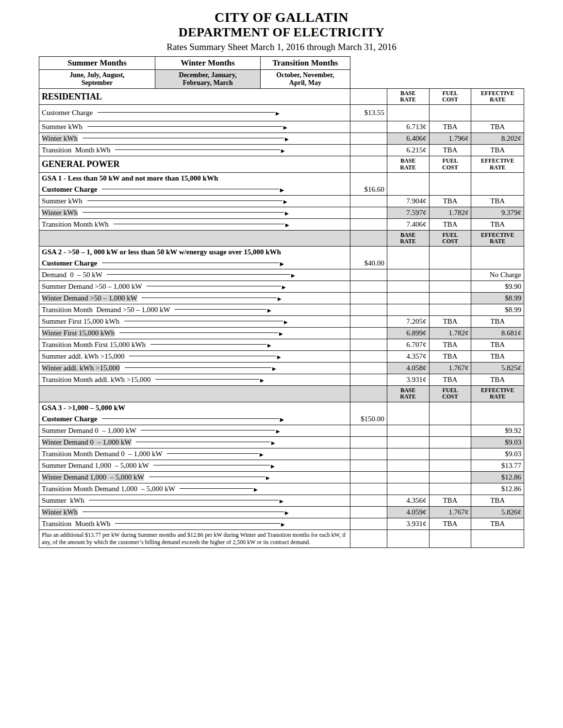CITY OF GALLATIN
DEPARTMENT OF ELECTRICITY
Rates Summary Sheet March 1, 2016 through March 31, 2016
| Summer Months | Winter Months | Transition Months | |
| June, July, August, September | December, January, February, March | October, November, April, May | |
| RESIDENTIAL | | BASE RATE | FUEL COST | EFFECTIVE RATE |
| Customer Charge | $13.55 | | | |
| Summer kWh | | 6.713¢ | TBA | TBA |
| Winter kWh | | 6.406¢ | 1.796¢ | 8.202¢ |
| Transition Month kWh | | 6.215¢ | TBA | TBA |
| GENERAL POWER | | BASE RATE | FUEL COST | EFFECTIVE RATE |
| GSA 1 - Less than 50 kW and not more than 15,000 kWh | | | | |
| Customer Charge | $16.60 | | | |
| Summer kWh | | 7.904¢ | TBA | TBA |
| Winter kWh | | 7.597¢ | 1.782¢ | 9.379¢ |
| Transition Month kWh | | 7.406¢ | TBA | TBA |
| | | BASE RATE | FUEL COST | EFFECTIVE RATE |
| GSA 2 - >50 – 1, 000 kW or less than 50 kW w/energy usage over 15,000 kWh | | | | |
| Customer Charge | $40.00 | | | |
| Demand 0 – 50 kW | | | | No Charge |
| Summer Demand >50 – 1,000 kW | | | | $9.90 |
| Winter Demand >50 – 1,000 kW | | | | $8.99 |
| Transition Month Demand >50 – 1,000 kW | | | | $8.99 |
| Summer First 15,000 kWh | | 7.205¢ | TBA | TBA |
| Winter First 15,000 kWh | | 6.899¢ | 1.782¢ | 8.681¢ |
| Transition Month First 15,000 kWh | | 6.707¢ | TBA | TBA |
| Summer addl. kWh >15,000 | | 4.357¢ | TBA | TBA |
| Winter addl. kWh >15,000 | | 4.058¢ | 1.767¢ | 5.825¢ |
| Transition Month addl. kWh >15,000 | | 3.931¢ | TBA | TBA |
| | | BASE RATE | FUEL COST | EFFECTIVE RATE |
| GSA 3 - >1,000 – 5,000 kW | | | | |
| Customer Charge | $150.00 | | | |
| Summer Demand 0 – 1,000 kW | | | | $9.92 |
| Winter Demand 0 – 1,000 kW | | | | $9.03 |
| Transition Month Demand 0 – 1,000 kW | | | | $9.03 |
| Summer Demand 1,000 – 5,000 kW | | | | $13.77 |
| Winter Demand 1,000 – 5,000 kW | | | | $12.86 |
| Transition Month Demand 1,000 – 5,000 kW | | | | $12.86 |
| Summer kWh | | 4.356¢ | TBA | TBA |
| Winter kWh | | 4.059¢ | 1.767¢ | 5.826¢ |
| Transition Month kWh | | 3.931¢ | TBA | TBA |
| Plus an additional $13.77 per kW during Summer months and $12.86 per kW during Winter and Transition months for each kW, if any, of the amount by which the customer’s billing demand exceeds the higher of 2,500 kW or its contract demand. | | | | |